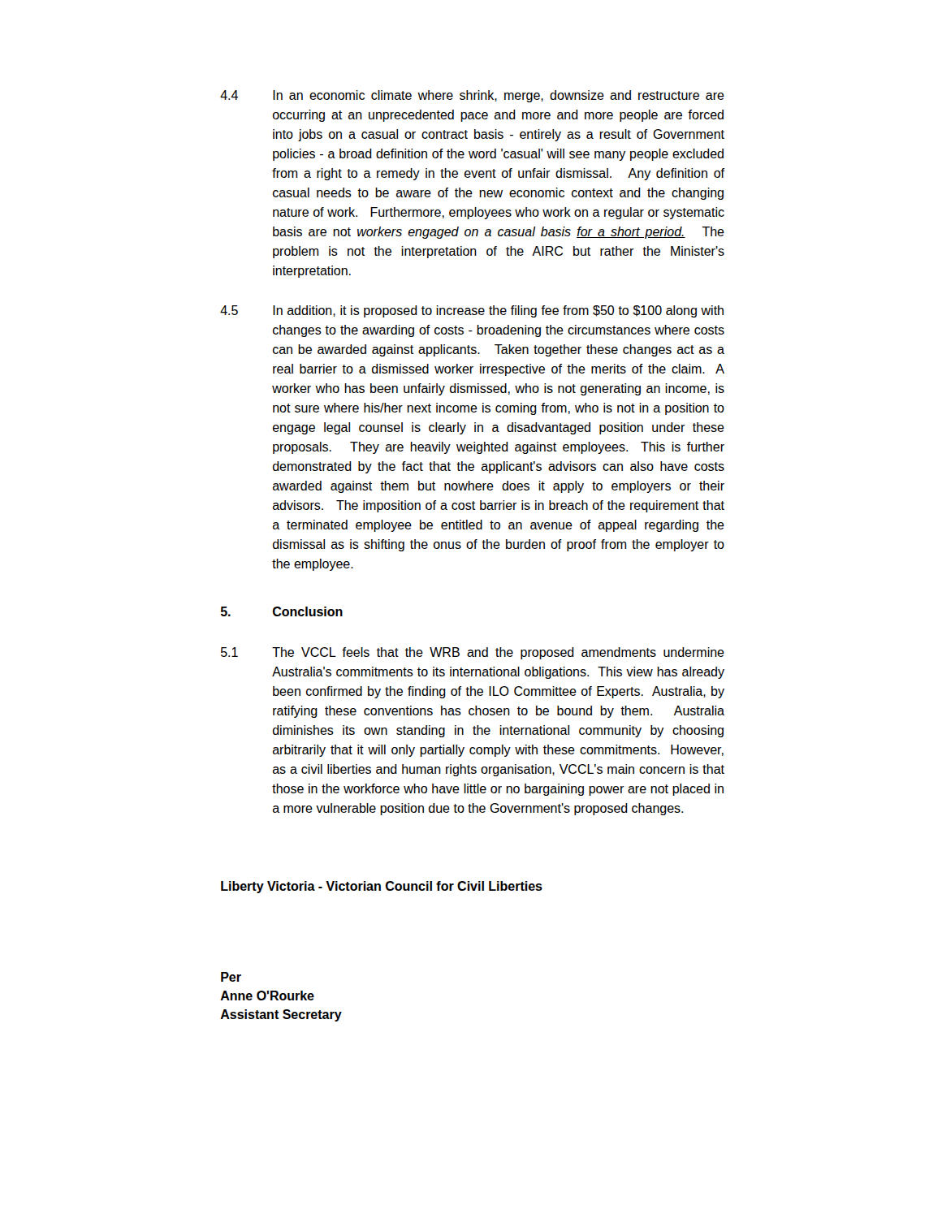4.4
In an economic climate where shrink, merge, downsize and restructure are occurring at an unprecedented pace and more and more people are forced into jobs on a casual or contract basis - entirely as a result of Government policies - a broad definition of the word 'casual' will see many people excluded from a right to a remedy in the event of unfair dismissal. Any definition of casual needs to be aware of the new economic context and the changing nature of work. Furthermore, employees who work on a regular or systematic basis are not workers engaged on a casual basis for a short period. The problem is not the interpretation of the AIRC but rather the Minister's interpretation.
4.5
In addition, it is proposed to increase the filing fee from $50 to $100 along with changes to the awarding of costs - broadening the circumstances where costs can be awarded against applicants. Taken together these changes act as a real barrier to a dismissed worker irrespective of the merits of the claim. A worker who has been unfairly dismissed, who is not generating an income, is not sure where his/her next income is coming from, who is not in a position to engage legal counsel is clearly in a disadvantaged position under these proposals. They are heavily weighted against employees. This is further demonstrated by the fact that the applicant's advisors can also have costs awarded against them but nowhere does it apply to employers or their advisors. The imposition of a cost barrier is in breach of the requirement that a terminated employee be entitled to an avenue of appeal regarding the dismissal as is shifting the onus of the burden of proof from the employer to the employee.
5.
Conclusion
5.1
The VCCL feels that the WRB and the proposed amendments undermine Australia's commitments to its international obligations. This view has already been confirmed by the finding of the ILO Committee of Experts. Australia, by ratifying these conventions has chosen to be bound by them. Australia diminishes its own standing in the international community by choosing arbitrarily that it will only partially comply with these commitments. However, as a civil liberties and human rights organisation, VCCL's main concern is that those in the workforce who have little or no bargaining power are not placed in a more vulnerable position due to the Government's proposed changes.
Liberty Victoria - Victorian Council for Civil Liberties
Per
Anne O'Rourke
Assistant Secretary